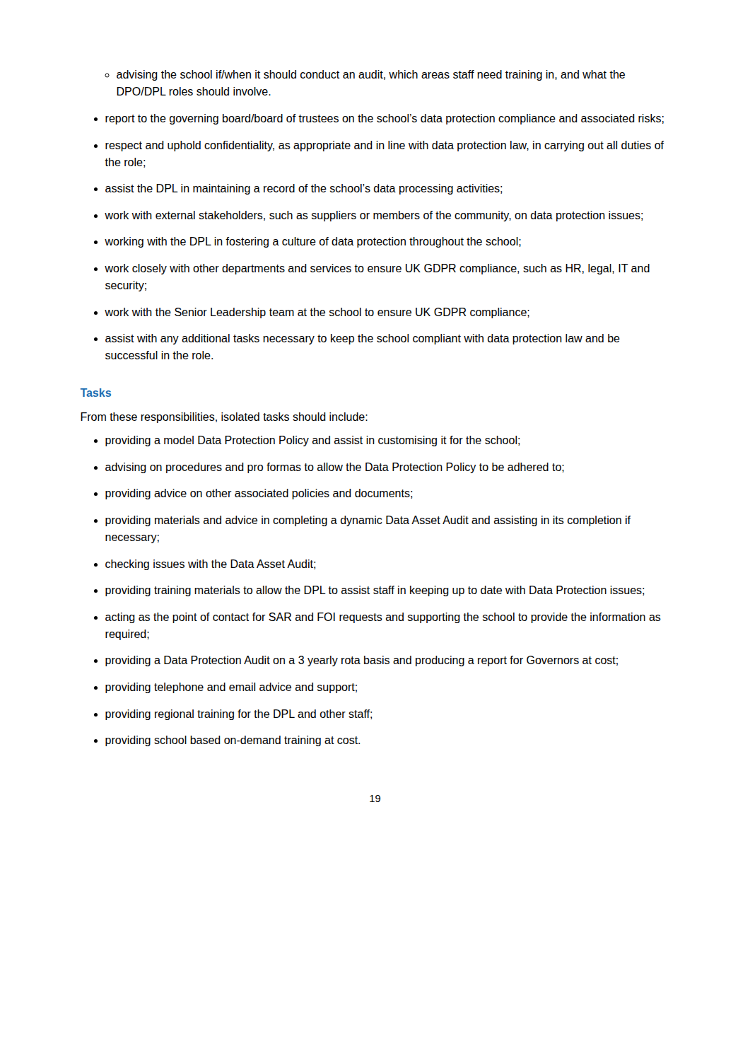advising the school if/when it should conduct an audit, which areas staff need training in, and what the DPO/DPL roles should involve.
report to the governing board/board of trustees on the school’s data protection compliance and associated risks;
respect and uphold confidentiality, as appropriate and in line with data protection law, in carrying out all duties of the role;
assist the DPL in maintaining a record of the school’s data processing activities;
work with external stakeholders, such as suppliers or members of the community, on data protection issues;
working with the DPL in fostering a culture of data protection throughout the school;
work closely with other departments and services to ensure UK GDPR compliance, such as HR, legal, IT and security;
work with the Senior Leadership team at the school to ensure UK GDPR compliance;
assist with any additional tasks necessary to keep the school compliant with data protection law and be successful in the role.
Tasks
From these responsibilities, isolated tasks should include:
providing a model Data Protection Policy and assist in customising it for the school;
advising on procedures and pro formas to allow the Data Protection Policy to be adhered to;
providing advice on other associated policies and documents;
providing materials and advice in completing a dynamic Data Asset Audit and assisting in its completion if necessary;
checking issues with the Data Asset Audit;
providing training materials to allow the DPL to assist staff in keeping up to date with Data Protection issues;
acting as the point of contact for SAR and FOI requests and supporting the school to provide the information as required;
providing a Data Protection Audit on a 3 yearly rota basis and producing a report for Governors at cost;
providing telephone and email advice and support;
providing regional training for the DPL and other staff;
providing school based on-demand training at cost.
19